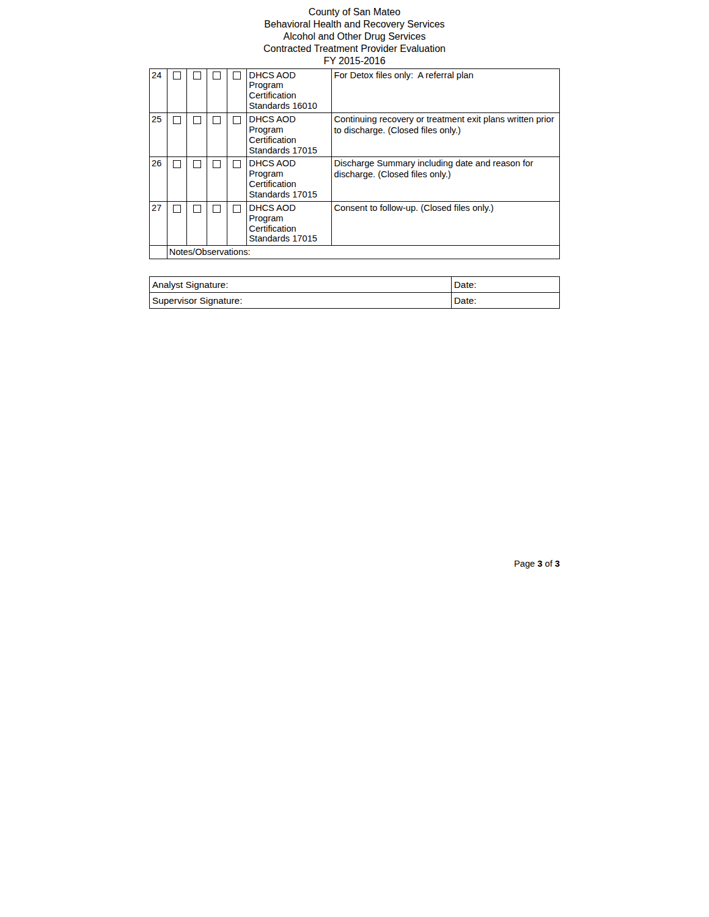County of San Mateo
Behavioral Health and Recovery Services
Alcohol and Other Drug Services
Contracted Treatment Provider Evaluation
FY 2015-2016
| 24 | | | | | DHCS AOD Program Certification Standards 16010 | For Detox files only: A referral plan |
| 25 | | | | | DHCS AOD Program Certification Standards 17015 | Continuing recovery or treatment exit plans written prior to discharge. (Closed files only.) |
| 26 | | | | | DHCS AOD Program Certification Standards 17015 | Discharge Summary including date and reason for discharge. (Closed files only.) |
| 27 | | | | | DHCS AOD Program Certification Standards 17015 | Consent to follow-up. (Closed files only.) |
| | Notes/Observations: |
| Analyst Signature: | Date: |
| Supervisor Signature: | Date: |
Page 3 of 3